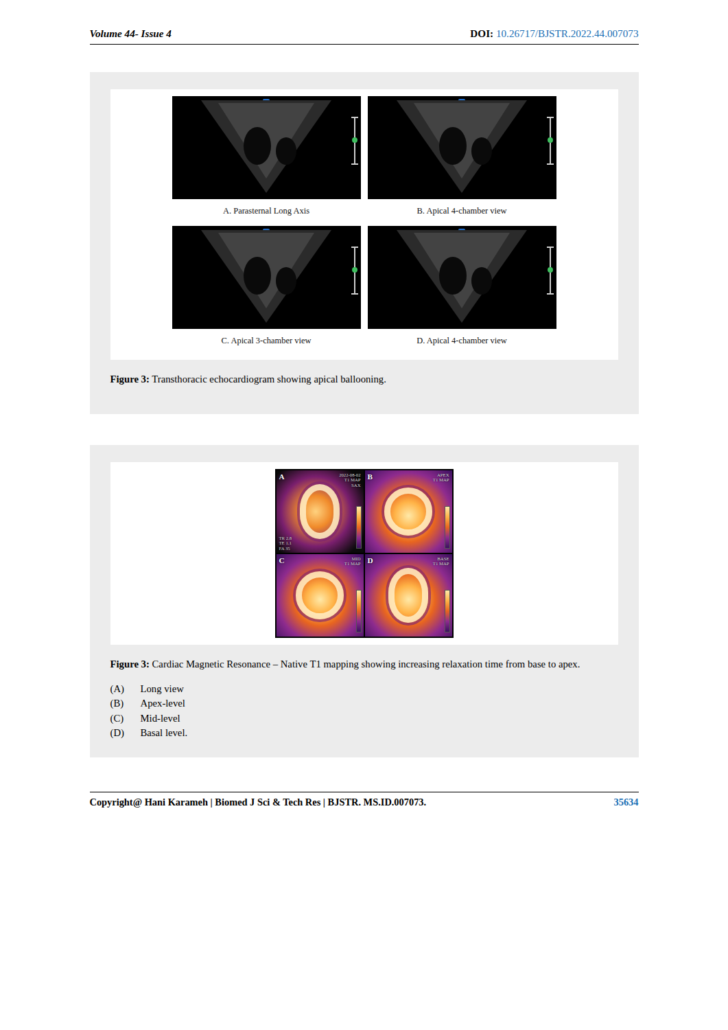Volume 44- Issue 4
DOI: 10.26717/BJSTR.2022.44.007073
A. Parasternal Long Axis
B. Apical 4-chamber view
C. Apical 3-chamber view
D. Apical 4-chamber view
Figure 3: Transthoracic echocardiogram showing apical ballooning.
A 2022-08-02
T1 MAP
SAX TR 2.8
TE 1.1
FA 35
B APEX
T1 MAP
C MID
T1 MAP
D BASE
T1 MAP
Figure 3: Cardiac Magnetic Resonance – Native T1 mapping showing increasing relaxation time from base to apex.
(A) Long view
(B) Apex-level
(C) Mid-level
(D) Basal level.
Copyright@ Hani Karameh | Biomed J Sci & Tech Res | BJSTR. MS.ID.007073.
35634